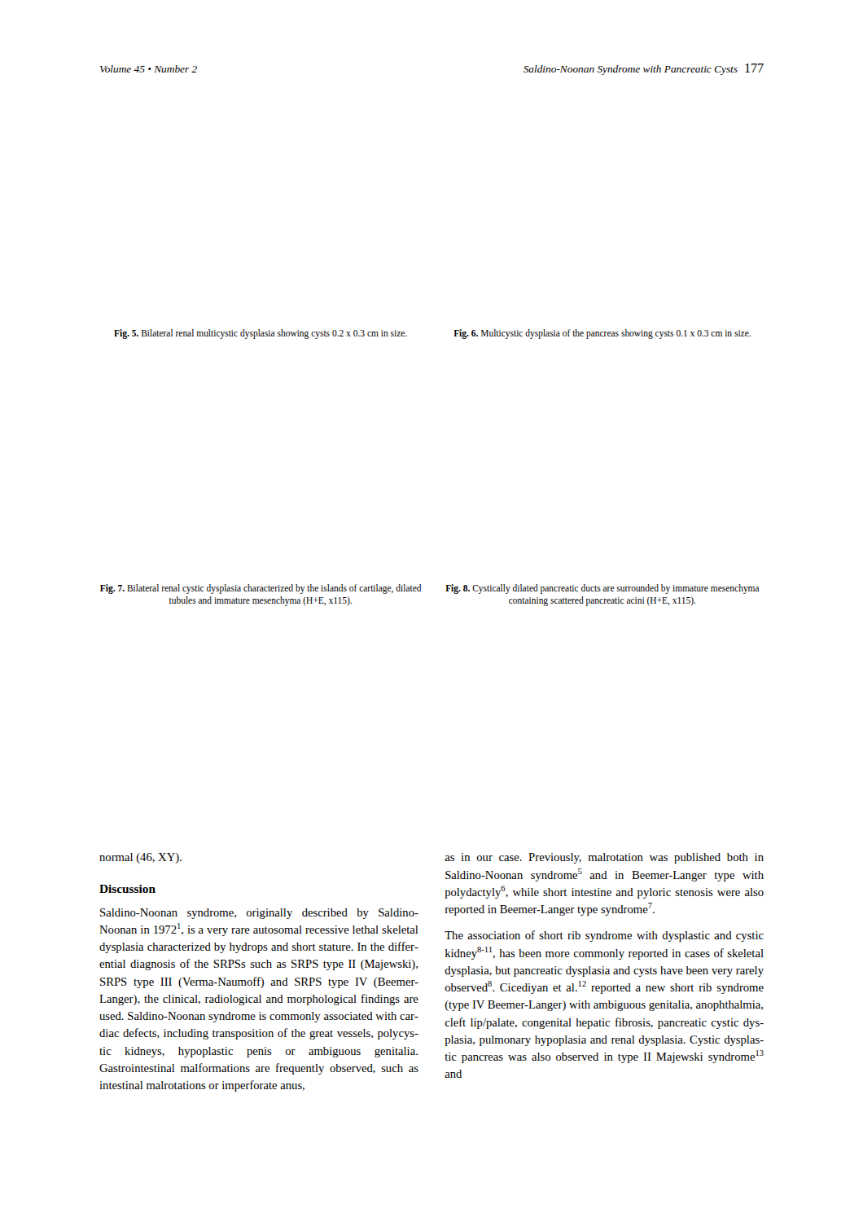Volume 45 • Number 2 Saldino-Noonan Syndrome with Pancreatic Cysts 177
Fig. 5. Bilateral renal multicystic dysplasia showing cysts 0.2 x 0.3 cm in size.
Fig. 6. Multicystic dysplasia of the pancreas showing cysts 0.1 x 0.3 cm in size.
Fig. 7. Bilateral renal cystic dysplasia characterized by the islands of cartilage, dilated tubules and immature mesenchyma (H+E, x115).
Fig. 8. Cystically dilated pancreatic ducts are surrounded by immature mesenchyma containing scattered pancreatic acini (H+E, x115).
normal (46, XY).
Discussion
Saldino-Noonan syndrome, originally described by Saldino-Noonan in 19721, is a very rare autosomal recessive lethal skeletal dysplasia characterized by hydrops and short stature. In the differential diagnosis of the SRPSs such as SRPS type II (Majewski), SRPS type III (Verma-Naumoff) and SRPS type IV (Beemer-Langer), the clinical, radiological and morphological findings are used. Saldino-Noonan syndrome is commonly associated with cardiac defects, including transposition of the great vessels, polycystic kidneys, hypoplastic penis or ambiguous genitalia. Gastrointestinal malformations are frequently observed, such as intestinal malrotations or imperforate anus,
as in our case. Previously, malrotation was published both in Saldino-Noonan syndrome5 and in Beemer-Langer type with polydactyly6, while short intestine and pyloric stenosis were also reported in Beemer-Langer type syndrome7.
The association of short rib syndrome with dysplastic and cystic kidney8-11, has been more commonly reported in cases of skeletal dysplasia, but pancreatic dysplasia and cysts have been very rarely observed8. Cicediyan et al.12 reported a new short rib syndrome (type IV Beemer-Langer) with ambiguous genitalia, anophthalmia, cleft lip/palate, congenital hepatic fibrosis, pancreatic cystic dysplasia, pulmonary hypoplasia and renal dysplasia. Cystic dysplastic pancreas was also observed in type II Majewski syndrome13 and